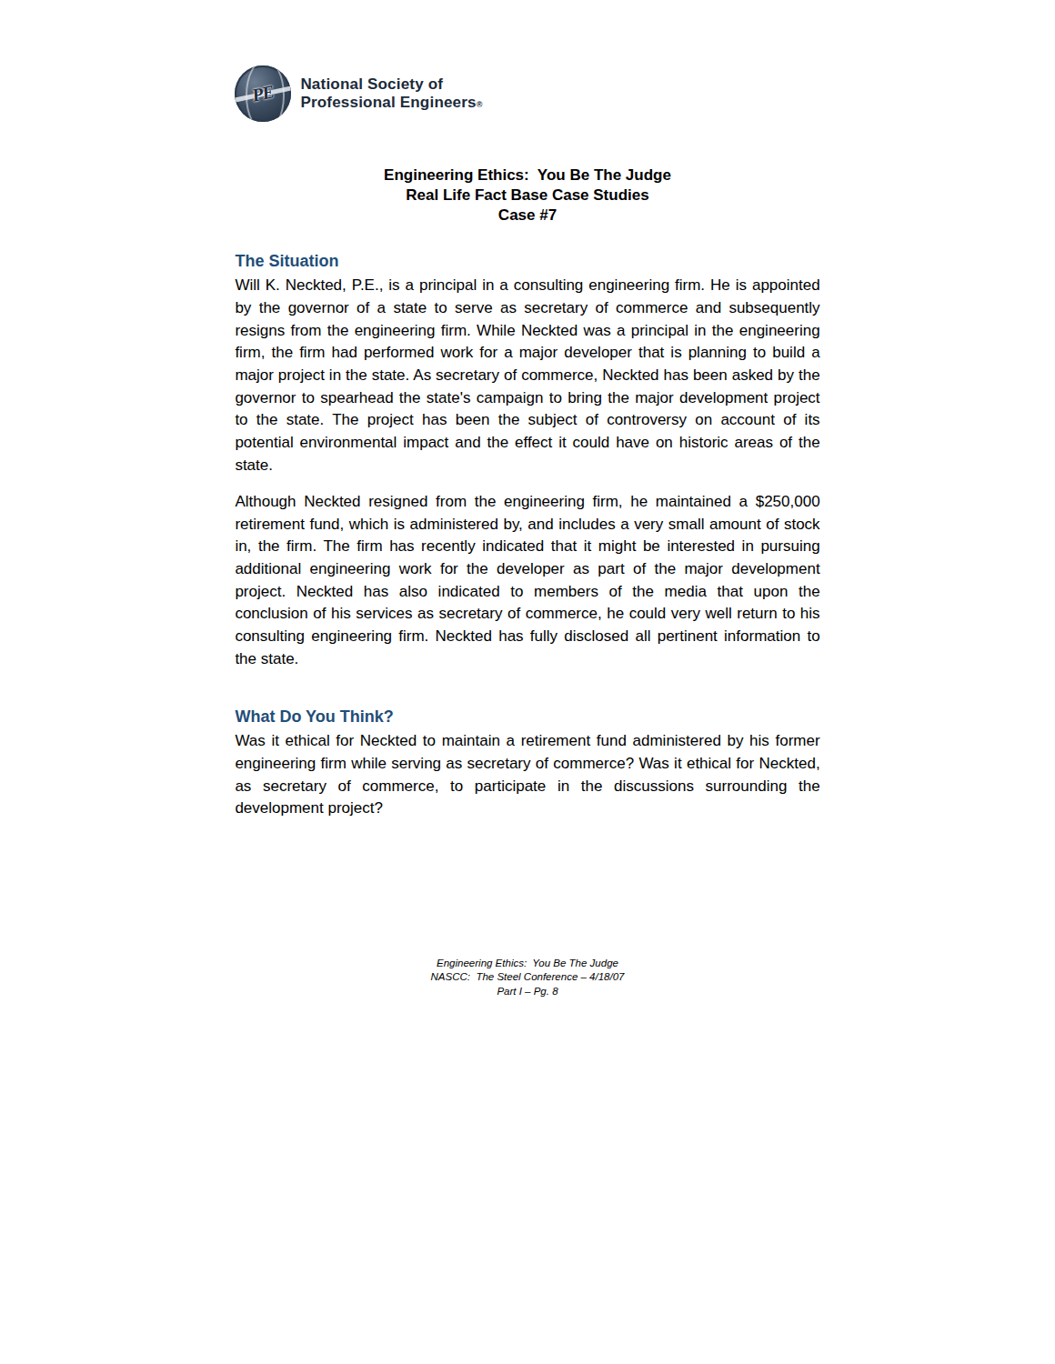PE
National Society of
Professional Engineers®
Engineering Ethics: You Be The Judge
Real Life Fact Base Case Studies
Case #7
The Situation
Will K. Neckted, P.E., is a principal in a consulting engineering firm. He is appointed by the governor of a state to serve as secretary of commerce and subsequently resigns from the engineering firm. While Neckted was a principal in the engineering firm, the firm had performed work for a major developer that is planning to build a major project in the state. As secretary of commerce, Neckted has been asked by the governor to spearhead the state's campaign to bring the major development project to the state. The project has been the subject of controversy on account of its potential environmental impact and the effect it could have on historic areas of the state.
Although Neckted resigned from the engineering firm, he maintained a $250,000 retirement fund, which is administered by, and includes a very small amount of stock in, the firm. The firm has recently indicated that it might be interested in pursuing additional engineering work for the developer as part of the major development project. Neckted has also indicated to members of the media that upon the conclusion of his services as secretary of commerce, he could very well return to his consulting engineering firm. Neckted has fully disclosed all pertinent information to the state.
What Do You Think?
Was it ethical for Neckted to maintain a retirement fund administered by his former engineering firm while serving as secretary of commerce? Was it ethical for Neckted, as secretary of commerce, to participate in the discussions surrounding the development project?
Engineering Ethics: You Be The Judge
NASCC: The Steel Conference – 4/18/07
Part I – Pg. 8